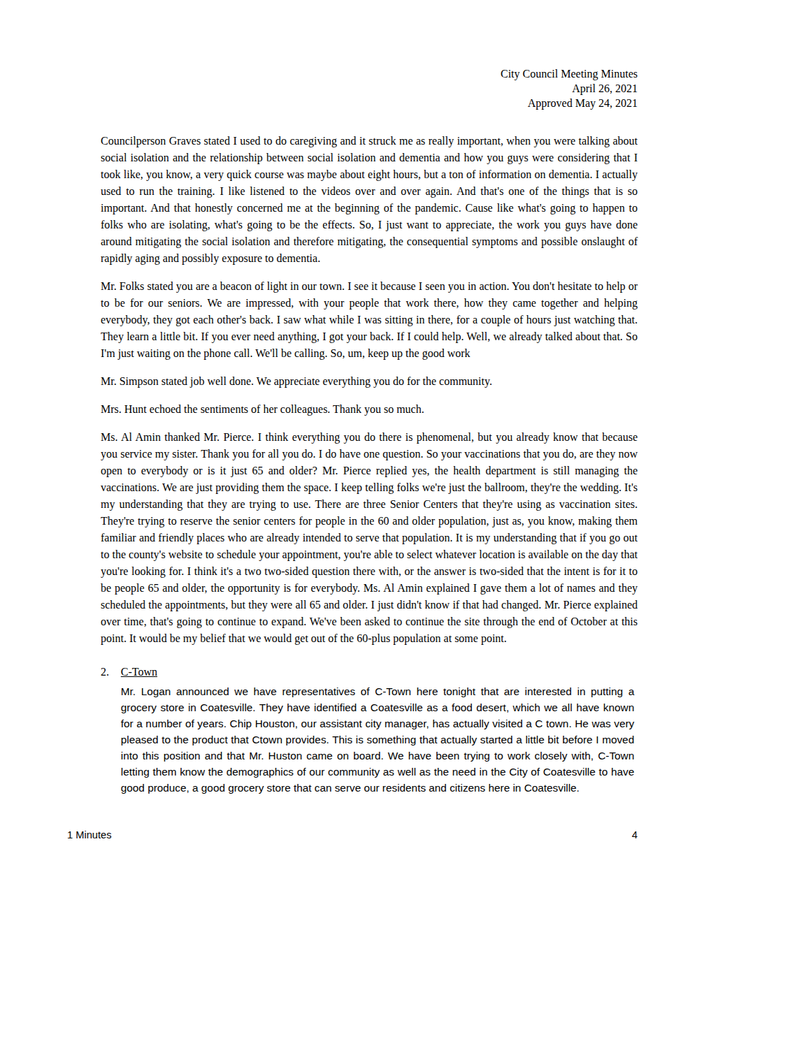City Council Meeting Minutes
April 26, 2021
Approved May 24, 2021
Councilperson Graves stated I used to do caregiving and it struck me as really important, when you were talking about social isolation and the relationship between social isolation and dementia and how you guys were considering that I took like, you know, a very quick course was maybe about eight hours, but a ton of information on dementia. I actually used to run the training. I like listened to the videos over and over again. And that's one of the things that is so important. And that honestly concerned me at the beginning of the pandemic. Cause like what's going to happen to folks who are isolating, what's going to be the effects. So, I just want to appreciate, the work you guys have done around mitigating the social isolation and therefore mitigating, the consequential symptoms and possible onslaught of rapidly aging and possibly exposure to dementia.
Mr. Folks stated you are a beacon of light in our town. I see it because I seen you in action. You don't hesitate to help or to be for our seniors. We are impressed, with your people that work there, how they came together and helping everybody, they got each other's back. I saw what while I was sitting in there, for a couple of hours just watching that. They learn a little bit. If you ever need anything, I got your back. If I could help. Well, we already talked about that. So I'm just waiting on the phone call. We'll be calling. So, um, keep up the good work
Mr. Simpson stated job well done. We appreciate everything you do for the community.
Mrs. Hunt echoed the sentiments of her colleagues. Thank you so much.
Ms. Al Amin thanked Mr. Pierce. I think everything you do there is phenomenal, but you already know that because you service my sister. Thank you for all you do. I do have one question. So your vaccinations that you do, are they now open to everybody or is it just 65 and older? Mr. Pierce replied yes, the health department is still managing the vaccinations. We are just providing them the space. I keep telling folks we're just the ballroom, they're the wedding. It's my understanding that they are trying to use. There are three Senior Centers that they're using as vaccination sites. They're trying to reserve the senior centers for people in the 60 and older population, just as, you know, making them familiar and friendly places who are already intended to serve that population. It is my understanding that if you go out to the county's website to schedule your appointment, you're able to select whatever location is available on the day that you're looking for. I think it's a two two-sided question there with, or the answer is two-sided that the intent is for it to be people 65 and older, the opportunity is for everybody. Ms. Al Amin explained I gave them a lot of names and they scheduled the appointments, but they were all 65 and older. I just didn't know if that had changed. Mr. Pierce explained over time, that's going to continue to expand. We've been asked to continue the site through the end of October at this point. It would be my belief that we would get out of the 60-plus population at some point.
2.
C-Town
Mr. Logan announced we have representatives of C-Town here tonight that are interested in putting a grocery store in Coatesville. They have identified a Coatesville as a food desert, which we all have known for a number of years. Chip Houston, our assistant city manager, has actually visited a C town. He was very pleased to the product that Ctown provides. This is something that actually started a little bit before I moved into this position and that Mr. Huston came on board. We have been trying to work closely with, C-Town letting them know the demographics of our community as well as the need in the City of Coatesville to have good produce, a good grocery store that can serve our residents and citizens here in Coatesville.
1 Minutes 4